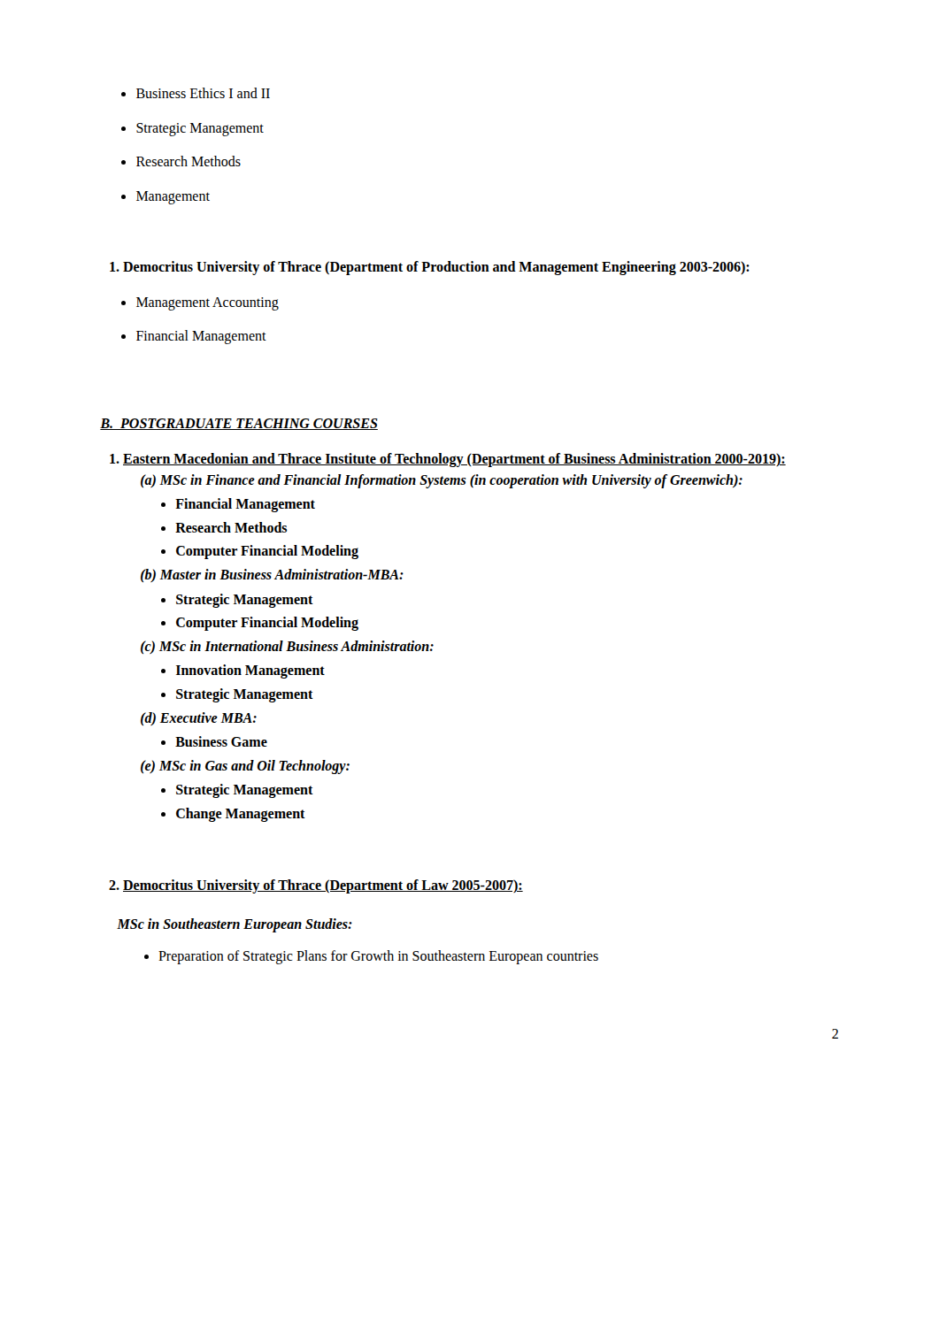Business Ethics I and II
Strategic Management
Research Methods
Management
Democritus University of Thrace (Department of Production and Management Engineering 2003-2006):
Management Accounting
Financial Management
B. POSTGRADUATE TEACHING COURSES
Eastern Macedonian and Thrace Institute of Technology (Department of Business Administration 2000-2019):
(a) MSc in Finance and Financial Information Systems (in cooperation with University of Greenwich):
Financial Management
Research Methods
Computer Financial Modeling
(b) Master in Business Administration-MBA:
Strategic Management
Computer Financial Modeling
(c) MSc in International Business Administration:
Innovation Management
Strategic Management
(d) Executive MBA:
Business Game
(e) MSc in Gas and Oil Technology:
Strategic Management
Change Management
Democritus University of Thrace (Department of Law 2005-2007):
MSc in Southeastern European Studies:
Preparation of Strategic Plans for Growth in Southeastern European countries
2